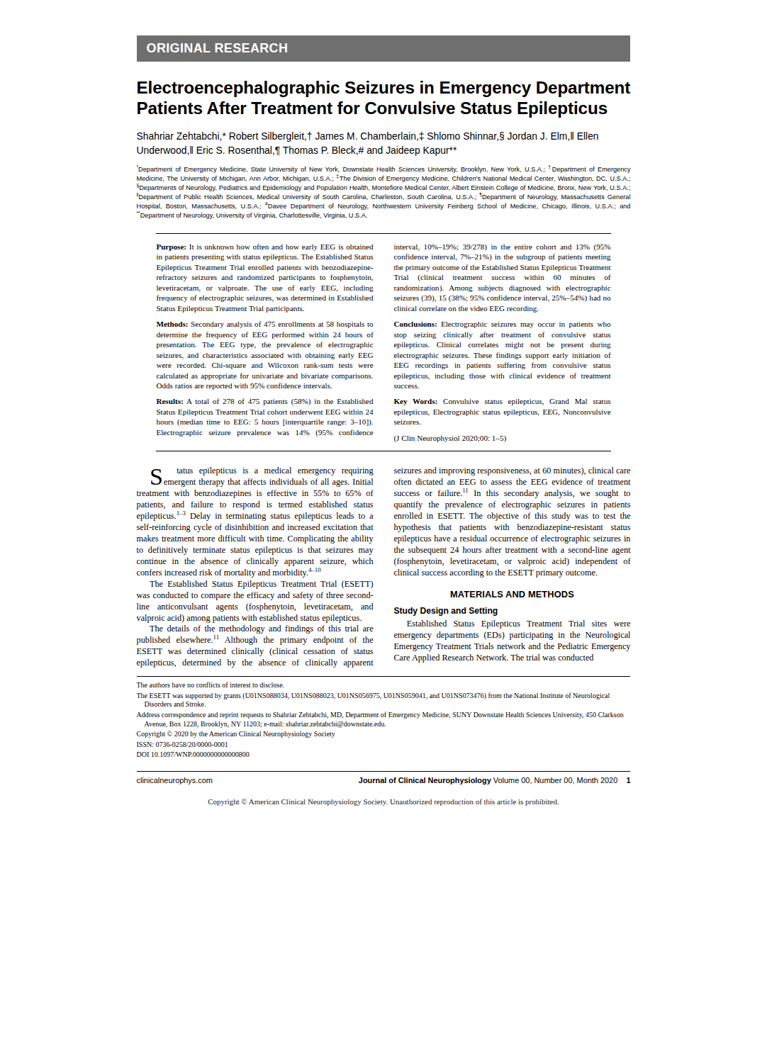ORIGINAL RESEARCH
Electroencephalographic Seizures in Emergency Department Patients After Treatment for Convulsive Status Epilepticus
Shahriar Zehtabchi,* Robert Silbergleit,† James M. Chamberlain,‡ Shlomo Shinnar,§ Jordan J. Elm,‖ Ellen Underwood,‖ Eric S. Rosenthal,¶ Thomas P. Bleck,# and Jaideep Kapur**
*Department of Emergency Medicine, State University of New York, Downstate Health Sciences University, Brooklyn, New York, U.S.A.; †Department of Emergency Medicine, The University of Michigan, Ann Arbor, Michigan, U.S.A.; ‡The Division of Emergency Medicine, Children's National Medical Center, Washington, DC, U.S.A.; §Departments of Neurology, Pediatrics and Epidemiology and Population Health, Montefiore Medical Center, Albert Einstein College of Medicine, Bronx, New York, U.S.A.; ‖Department of Public Health Sciences, Medical University of South Carolina, Charleston, South Carolina, U.S.A.; ¶Department of Neurology, Massachusetts General Hospital, Boston, Massachusetts, U.S.A.; #Davee Department of Neurology, Northwestern University Feinberg School of Medicine, Chicago, Illinois, U.S.A.; and **Department of Neurology, University of Virginia, Charlottesville, Virginia, U.S.A.
Purpose: It is unknown how often and how early EEG is obtained in patients presenting with status epilepticus. The Established Status Epilepticus Treatment Trial enrolled patients with benzodiazepine-refractory seizures and randomized participants to fosphenytoin, levetiracetam, or valproate. The use of early EEG, including frequency of electrographic seizures, was determined in Established Status Epilepticus Treatment Trial participants.
Methods: Secondary analysis of 475 enrollments at 58 hospitals to determine the frequency of EEG performed within 24 hours of presentation. The EEG type, the prevalence of electrographic seizures, and characteristics associated with obtaining early EEG were recorded. Chi-square and Wilcoxon rank-sum tests were calculated as appropriate for univariate and bivariate comparisons. Odds ratios are reported with 95% confidence intervals.
Results: A total of 278 of 475 patients (58%) in the Established Status Epilepticus Treatment Trial cohort underwent EEG within 24 hours (median time to EEG: 5 hours [interquartile range: 3–10]). Electrographic seizure prevalence was 14% (95% confidence interval, 10%–19%; 39/278) in the entire cohort and 13% (95% confidence interval, 7%–21%) in the subgroup of patients meeting the primary outcome of the Established Status Epilepticus Treatment Trial (clinical treatment success within 60 minutes of randomization). Among subjects diagnosed with electrographic seizures (39), 15 (38%; 95% confidence interval, 25%–54%) had no clinical correlate on the video EEG recording.
Conclusions: Electrographic seizures may occur in patients who stop seizing clinically after treatment of convulsive status epilepticus. Clinical correlates might not be present during electrographic seizures. These findings support early initiation of EEG recordings in patients suffering from convulsive status epilepticus, including those with clinical evidence of treatment success.
Key Words: Convulsive status epilepticus, Grand Mal status epilepticus, Electrographic status epilepticus, EEG, Nonconvulsive seizures.
(J Clin Neurophysiol 2020;00: 1–5)
Status epilepticus is a medical emergency requiring emergent therapy that affects individuals of all ages. Initial treatment with benzodiazepines is effective in 55% to 65% of patients, and failure to respond is termed established status epilepticus.1–3 Delay in terminating status epilepticus leads to a self-reinforcing cycle of disinhibition and increased excitation that makes treatment more difficult with time. Complicating the ability to definitively terminate status epilepticus is that seizures may continue in the absence of clinically apparent seizure, which confers increased risk of mortality and morbidity.4–10
The Established Status Epilepticus Treatment Trial (ESETT) was conducted to compare the efficacy and safety of three second-line anticonvulsant agents (fosphenytoin, levetiracetam, and valproic acid) among patients with established status epilepticus.
The details of the methodology and findings of this trial are published elsewhere.11 Although the primary endpoint of the ESETT was determined clinically (clinical cessation of status epilepticus, determined by the absence of clinically apparent seizures and improving responsiveness, at 60 minutes), clinical care often dictated an EEG to assess the EEG evidence of treatment success or failure.11 In this secondary analysis, we sought to quantify the prevalence of electrographic seizures in patients enrolled in ESETT. The objective of this study was to test the hypothesis that patients with benzodiazepine-resistant status epilepticus have a residual occurrence of electrographic seizures in the subsequent 24 hours after treatment with a second-line agent (fosphenytoin, levetiracetam, or valproic acid) independent of clinical success according to the ESETT primary outcome.
MATERIALS AND METHODS
Study Design and Setting
Established Status Epilepticus Treatment Trial sites were emergency departments (EDs) participating in the Neurological Emergency Treatment Trials network and the Pediatric Emergency Care Applied Research Network. The trial was conducted
The authors have no conflicts of interest to disclose.
The ESETT was supported by grants (U01NS088034, U01NS088023, U01NS056975, U01NS059041, and U01NS073476) from the National Institute of Neurological Disorders and Stroke.
Address correspondence and reprint requests to Shahriar Zehtabchi, MD, Department of Emergency Medicine, SUNY Downstate Health Sciences University, 450 Clarkson Avenue, Box 1228, Brooklyn, NY 11203; e-mail: shahriar.zehtabchi@downstate.edu.
Copyright © 2020 by the American Clinical Neurophysiology Society
ISSN: 0736-0258/20/0000-0001
DOI 10.1097/WNP.0000000000000800
clinicalneurophys.com
Journal of Clinical Neurophysiology Volume 00, Number 00, Month 2020 1
Copyright © American Clinical Neurophysiology Society. Unauthorized reproduction of this article is prohibited.